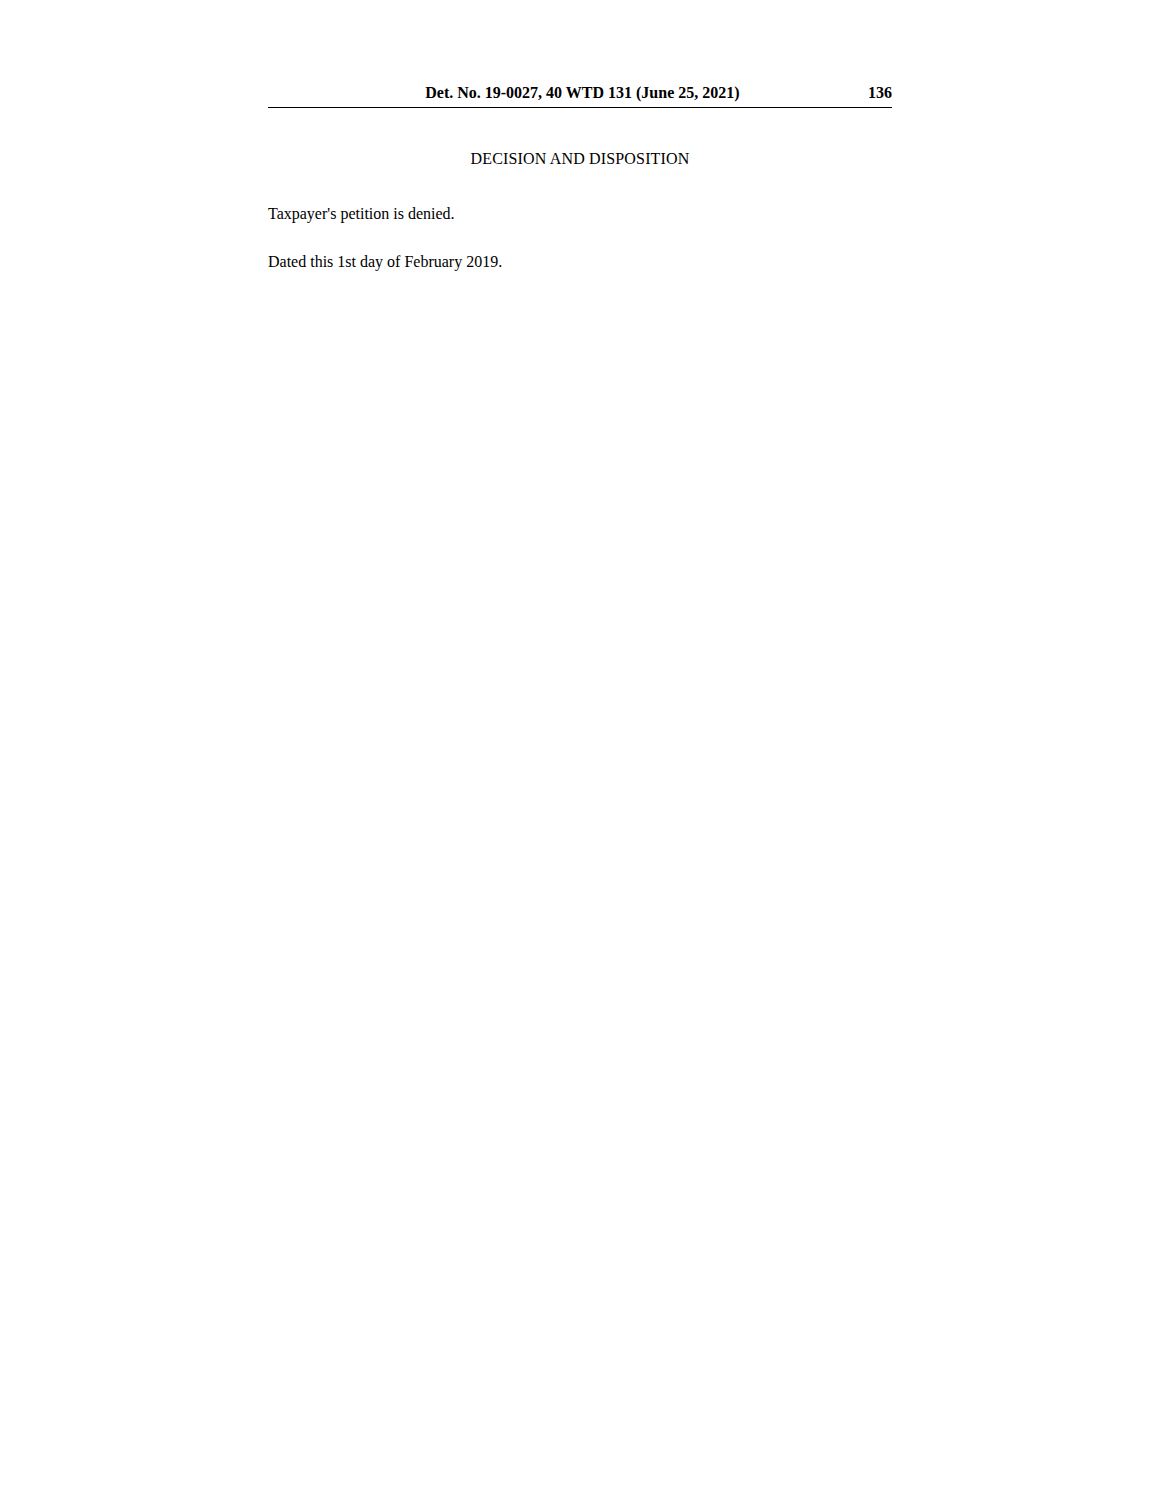Det. No. 19-0027, 40 WTD 131 (June 25, 2021)
136
DECISION AND DISPOSITION
Taxpayer's petition is denied.
Dated this 1st day of February 2019.